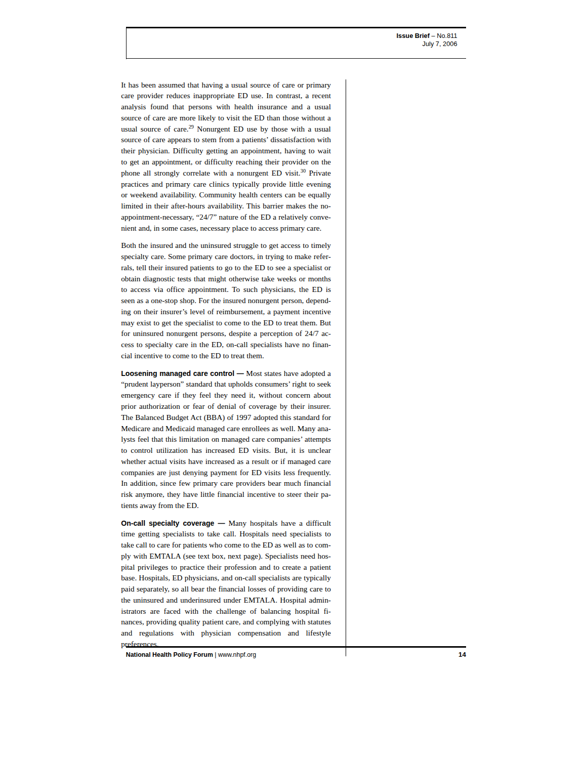Issue Brief – No.811
July 7, 2006
It has been assumed that having a usual source of care or primary care provider reduces inappropriate ED use. In contrast, a recent analysis found that persons with health insurance and a usual source of care are more likely to visit the ED than those without a usual source of care.29 Nonurgent ED use by those with a usual source of care appears to stem from a patients’ dissatisfaction with their physician. Difficulty getting an appointment, having to wait to get an appointment, or difficulty reaching their provider on the phone all strongly correlate with a nonurgent ED visit.30 Private practices and primary care clinics typically provide little evening or weekend availability. Community health centers can be equally limited in their after-hours availability. This barrier makes the no-appointment-necessary, “24/7” nature of the ED a relatively convenient and, in some cases, necessary place to access primary care.
Both the insured and the uninsured struggle to get access to timely specialty care. Some primary care doctors, in trying to make referrals, tell their insured patients to go to the ED to see a specialist or obtain diagnostic tests that might otherwise take weeks or months to access via office appointment. To such physicians, the ED is seen as a one-stop shop. For the insured nonurgent person, depending on their insurer’s level of reimbursement, a payment incentive may exist to get the specialist to come to the ED to treat them. But for uninsured nonurgent persons, despite a perception of 24/7 access to specialty care in the ED, on-call specialists have no financial incentive to come to the ED to treat them.
Loosening managed care control — Most states have adopted a “prudent layperson” standard that upholds consumers’ right to seek emergency care if they feel they need it, without concern about prior authorization or fear of denial of coverage by their insurer. The Balanced Budget Act (BBA) of 1997 adopted this standard for Medicare and Medicaid managed care enrollees as well. Many analysts feel that this limitation on managed care companies’ attempts to control utilization has increased ED visits. But, it is unclear whether actual visits have increased as a result or if managed care companies are just denying payment for ED visits less frequently. In addition, since few primary care providers bear much financial risk anymore, they have little financial incentive to steer their patients away from the ED.
On-call specialty coverage — Many hospitals have a difficult time getting specialists to take call. Hospitals need specialists to take call to care for patients who come to the ED as well as to comply with EMTALA (see text box, next page). Specialists need hospital privileges to practice their profession and to create a patient base. Hospitals, ED physicians, and on-call specialists are typically paid separately, so all bear the financial losses of providing care to the uninsured and underinsured under EMTALA. Hospital administrators are faced with the challenge of balancing hospital finances, providing quality patient care, and complying with statutes and regulations with physician compensation and lifestyle preferences.
National Health Policy Forum | www.nhpf.org
14